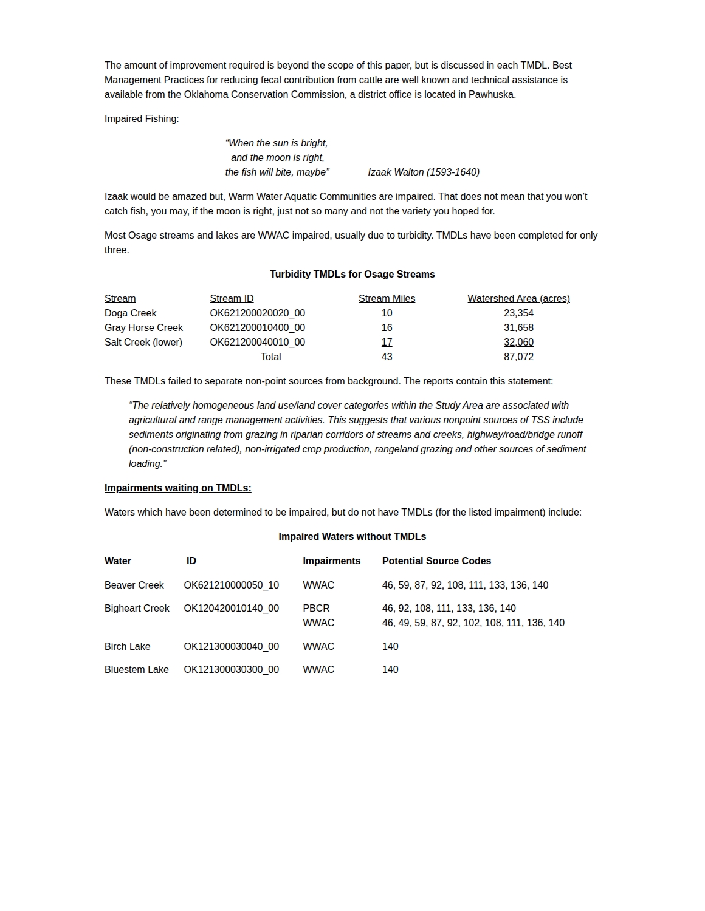The amount of improvement required is beyond the scope of this paper, but is discussed in each TMDL. Best Management Practices for reducing fecal contribution from cattle are well known and technical assistance is available from the Oklahoma Conservation Commission, a district office is located in Pawhuska.
Impaired Fishing:
“When the sun is bright,
and the moon is right,
the fish will bite, maybe”
Izaak Walton (1593-1640)
Izaak would be amazed but, Warm Water Aquatic Communities are impaired. That does not mean that you won’t catch fish, you may, if the moon is right, just not so many and not the variety you hoped for.
Most Osage streams and lakes are WWAC impaired, usually due to turbidity. TMDLs have been completed for only three.
Turbidity TMDLs for Osage Streams
| Stream | Stream ID | Stream Miles | Watershed Area (acres) |
| --- | --- | --- | --- |
| Doga Creek | OK621200020020_00 | 10 | 23,354 |
| Gray Horse Creek | OK621200010400_00 | 16 | 31,658 |
| Salt Creek (lower) | OK621200040010_00 | 17 | 32,060 |
| | Total | 43 | 87,072 |
These TMDLs failed to separate non-point sources from background. The reports contain this statement:
“The relatively homogeneous land use/land cover categories within the Study Area are associated with agricultural and range management activities. This suggests that various nonpoint sources of TSS include sediments originating from grazing in riparian corridors of streams and creeks, highway/road/bridge runoff (non-construction related), non-irrigated crop production, rangeland grazing and other sources of sediment loading.”
Impairments waiting on TMDLs:
Waters which have been determined to be impaired, but do not have TMDLs (for the listed impairment) include:
Impaired Waters without TMDLs
| Water | ID | Impairments | Potential Source Codes |
| --- | --- | --- | --- |
| Beaver Creek | OK621210000050_10 | WWAC | 46, 59, 87, 92, 108, 111, 133, 136, 140 |
| Bigheart Creek | OK120420010140_00 | PBCR WWAC | 46, 92, 108, 111, 133, 136, 140 46, 49, 59, 87, 92, 102, 108, 111, 136, 140 |
| Birch Lake | OK121300030040_00 | WWAC | 140 |
| Bluestem Lake | OK121300030300_00 | WWAC | 140 |